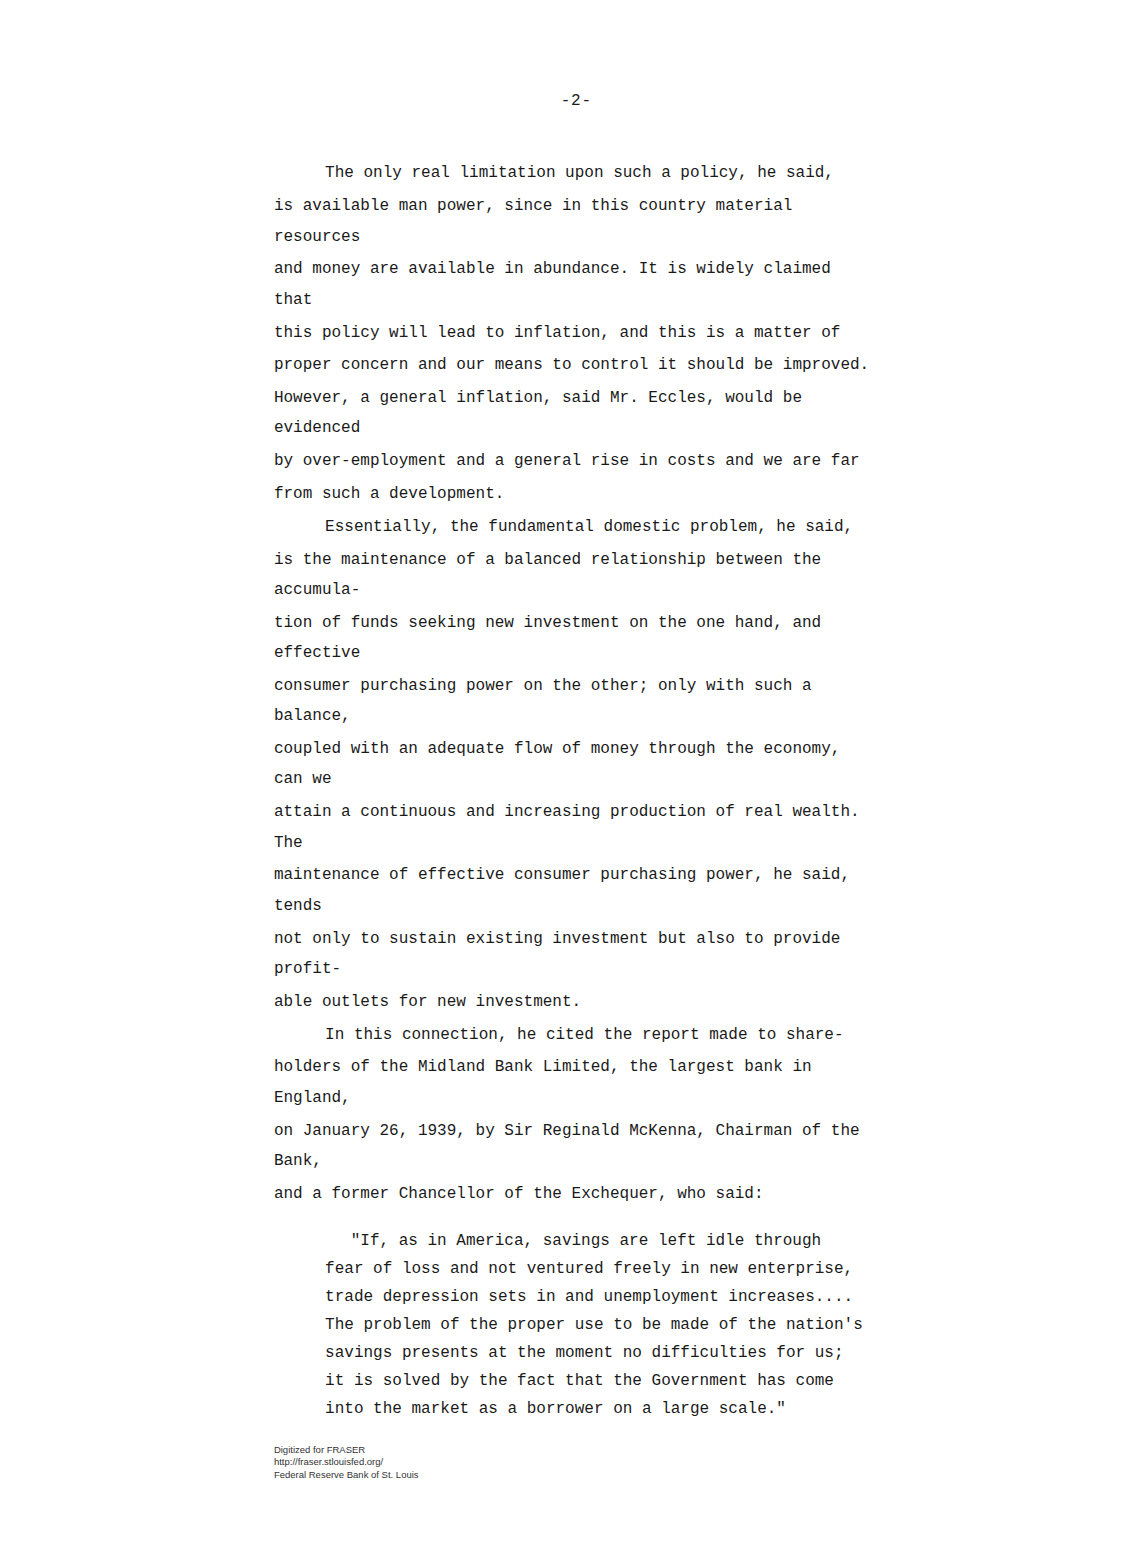-2-
The only real limitation upon such a policy, he said,
is available man power, since in this country material resources
and money are available in abundance. It is widely claimed that
this policy will lead to inflation, and this is a matter of
proper concern and our means to control it should be improved.
However, a general inflation, said Mr. Eccles, would be evidenced
by over-employment and a general rise in costs and we are far
from such a development.
Essentially, the fundamental domestic problem, he said,
is the maintenance of a balanced relationship between the accumula-
tion of funds seeking new investment on the one hand, and effective
consumer purchasing power on the other; only with such a balance,
coupled with an adequate flow of money through the economy, can we
attain a continuous and increasing production of real wealth. The
maintenance of effective consumer purchasing power, he said, tends
not only to sustain existing investment but also to provide profit-
able outlets for new investment.
In this connection, he cited the report made to share-
holders of the Midland Bank Limited, the largest bank in England,
on January 26, 1939, by Sir Reginald McKenna, Chairman of the Bank,
and a former Chancellor of the Exchequer, who said:
"If, as in America, savings are left idle through
fear of loss and not ventured freely in new enterprise,
trade depression sets in and unemployment increases....
The problem of the proper use to be made of the nation's
savings presents at the moment no difficulties for us;
it is solved by the fact that the Government has come
into the market as a borrower on a large scale."
Digitized for FRASER
http://fraser.stlouisfed.org/
Federal Reserve Bank of St. Louis